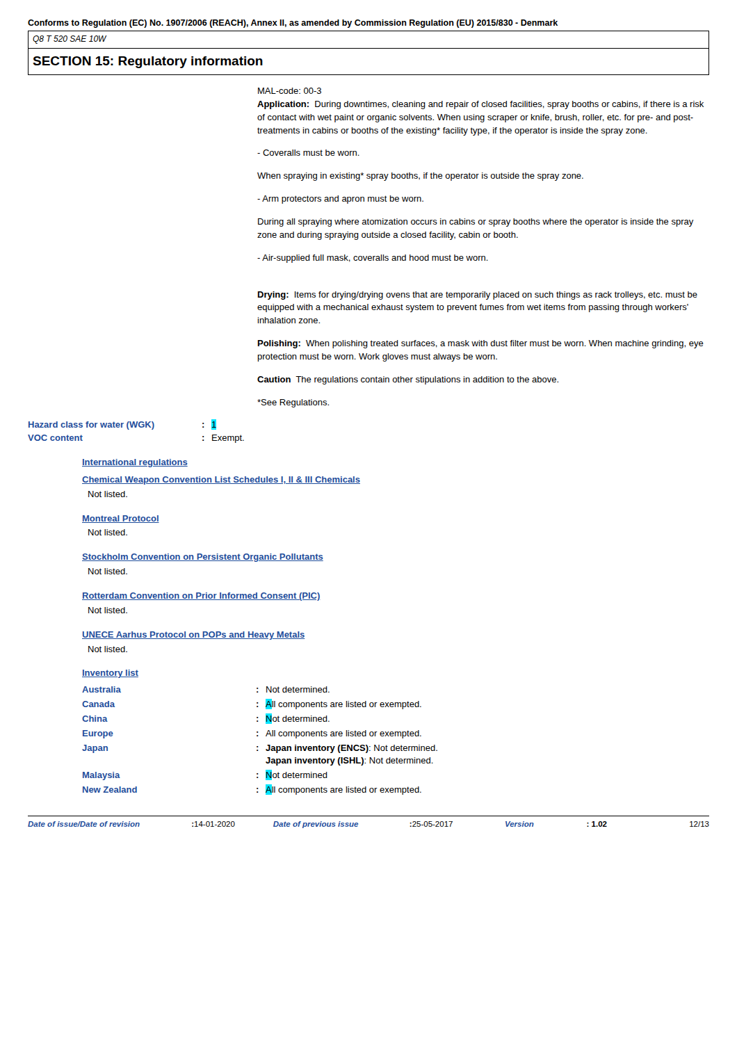Conforms to Regulation (EC) No. 1907/2006 (REACH), Annex II, as amended by Commission Regulation (EU) 2015/830 - Denmark
Q8 T 520 SAE 10W
SECTION 15: Regulatory information
MAL-code: 00-3
Application: During downtimes, cleaning and repair of closed facilities, spray booths or cabins, if there is a risk of contact with wet paint or organic solvents. When using scraper or knife, brush, roller, etc. for pre- and post-treatments in cabins or booths of the existing* facility type, if the operator is inside the spray zone.
- Coveralls must be worn.
When spraying in existing* spray booths, if the operator is outside the spray zone.
- Arm protectors and apron must be worn.
During all spraying where atomization occurs in cabins or spray booths where the operator is inside the spray zone and during spraying outside a closed facility, cabin or booth.
- Air-supplied full mask, coveralls and hood must be worn.
Drying: Items for drying/drying ovens that are temporarily placed on such things as rack trolleys, etc. must be equipped with a mechanical exhaust system to prevent fumes from wet items from passing through workers' inhalation zone.
Polishing: When polishing treated surfaces, a mask with dust filter must be worn. When machine grinding, eye protection must be worn. Work gloves must always be worn.
Caution The regulations contain other stipulations in addition to the above.
*See Regulations.
| Hazard class for water (WGK) | : | 1 |
| VOC content | : | Exempt. |
International regulations
Chemical Weapon Convention List Schedules I, II & III Chemicals
Not listed.
Montreal Protocol
Not listed.
Stockholm Convention on Persistent Organic Pollutants
Not listed.
Rotterdam Convention on Prior Informed Consent (PIC)
Not listed.
UNECE Aarhus Protocol on POPs and Heavy Metals
Not listed.
Inventory list
| Australia | : | Not determined. |
| Canada | : | A ll components are listed or exempted. |
| China | : | N ot determined. |
| Europe | : | All components are listed or exempted. |
| Japan | : | Japan inventory (ENCS) : Not determined. Japan inventory (ISHL) : Not determined. |
| Malaysia | : | N ot determined |
| New Zealand | : | A ll components are listed or exempted. |
Date of issue/Date of revision
: 14-01-2020
Date of previous issue
: 25-05-2017
Version
: 1.02
12/13